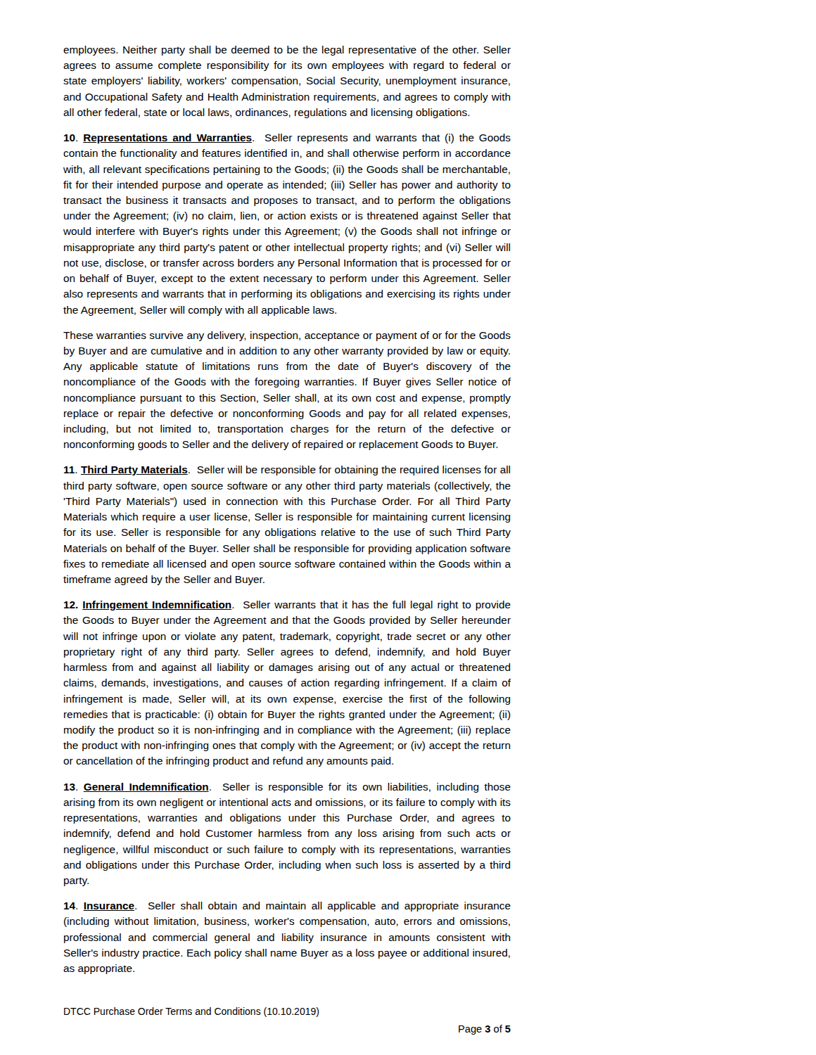employees. Neither party shall be deemed to be the legal representative of the other. Seller agrees to assume complete responsibility for its own employees with regard to federal or state employers' liability, workers' compensation, Social Security, unemployment insurance, and Occupational Safety and Health Administration requirements, and agrees to comply with all other federal, state or local laws, ordinances, regulations and licensing obligations.
10. Representations and Warranties. Seller represents and warrants that (i) the Goods contain the functionality and features identified in, and shall otherwise perform in accordance with, all relevant specifications pertaining to the Goods; (ii) the Goods shall be merchantable, fit for their intended purpose and operate as intended; (iii) Seller has power and authority to transact the business it transacts and proposes to transact, and to perform the obligations under the Agreement; (iv) no claim, lien, or action exists or is threatened against Seller that would interfere with Buyer's rights under this Agreement; (v) the Goods shall not infringe or misappropriate any third party's patent or other intellectual property rights; and (vi) Seller will not use, disclose, or transfer across borders any Personal Information that is processed for or on behalf of Buyer, except to the extent necessary to perform under this Agreement. Seller also represents and warrants that in performing its obligations and exercising its rights under the Agreement, Seller will comply with all applicable laws.
These warranties survive any delivery, inspection, acceptance or payment of or for the Goods by Buyer and are cumulative and in addition to any other warranty provided by law or equity. Any applicable statute of limitations runs from the date of Buyer's discovery of the noncompliance of the Goods with the foregoing warranties. If Buyer gives Seller notice of noncompliance pursuant to this Section, Seller shall, at its own cost and expense, promptly replace or repair the defective or nonconforming Goods and pay for all related expenses, including, but not limited to, transportation charges for the return of the defective or nonconforming goods to Seller and the delivery of repaired or replacement Goods to Buyer.
11. Third Party Materials. Seller will be responsible for obtaining the required licenses for all third party software, open source software or any other third party materials (collectively, the 'Third Party Materials") used in connection with this Purchase Order. For all Third Party Materials which require a user license, Seller is responsible for maintaining current licensing for its use. Seller is responsible for any obligations relative to the use of such Third Party Materials on behalf of the Buyer. Seller shall be responsible for providing application software fixes to remediate all licensed and open source software contained within the Goods within a timeframe agreed by the Seller and Buyer.
12. Infringement Indemnification. Seller warrants that it has the full legal right to provide the Goods to Buyer under the Agreement and that the Goods provided by Seller hereunder will not infringe upon or violate any patent, trademark, copyright, trade secret or any other proprietary right of any third party. Seller agrees to defend, indemnify, and hold Buyer harmless from and against all liability or damages arising out of any actual or threatened claims, demands, investigations, and causes of action regarding infringement. If a claim of infringement is made, Seller will, at its own expense, exercise the first of the following remedies that is practicable: (i) obtain for Buyer the rights granted under the Agreement; (ii) modify the product so it is non-infringing and in compliance with the Agreement; (iii) replace the product with non-infringing ones that comply with the Agreement; or (iv) accept the return or cancellation of the infringing product and refund any amounts paid.
13. General Indemnification. Seller is responsible for its own liabilities, including those arising from its own negligent or intentional acts and omissions, or its failure to comply with its representations, warranties and obligations under this Purchase Order, and agrees to indemnify, defend and hold Customer harmless from any loss arising from such acts or negligence, willful misconduct or such failure to comply with its representations, warranties and obligations under this Purchase Order, including when such loss is asserted by a third party.
14. Insurance. Seller shall obtain and maintain all applicable and appropriate insurance (including without limitation, business, worker's compensation, auto, errors and omissions, professional and commercial general and liability insurance in amounts consistent with Seller's industry practice. Each policy shall name Buyer as a loss payee or additional insured, as appropriate.
DTCC Purchase Order Terms and Conditions (10.10.2019)
Page 3 of 5